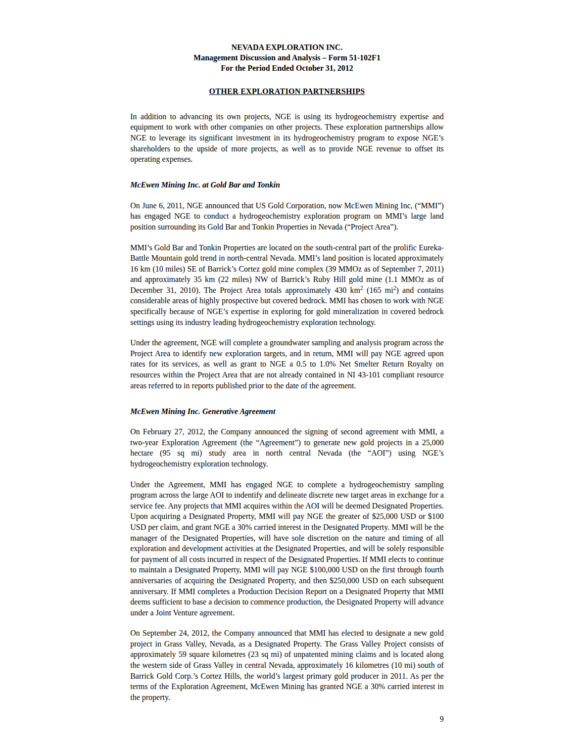NEVADA EXPLORATION INC.
Management Discussion and Analysis – Form 51-102F1
For the Period Ended October 31, 2012
OTHER EXPLORATION PARTNERSHIPS
In addition to advancing its own projects, NGE is using its hydrogeochemistry expertise and equipment to work with other companies on other projects. These exploration partnerships allow NGE to leverage its significant investment in its hydrogeochemistry program to expose NGE’s shareholders to the upside of more projects, as well as to provide NGE revenue to offset its operating expenses.
McEwen Mining Inc. at Gold Bar and Tonkin
On June 6, 2011, NGE announced that US Gold Corporation, now McEwen Mining Inc, (“MMI”) has engaged NGE to conduct a hydrogeochemistry exploration program on MMI’s large land position surrounding its Gold Bar and Tonkin Properties in Nevada (“Project Area”).
MMI’s Gold Bar and Tonkin Properties are located on the south-central part of the prolific Eureka-Battle Mountain gold trend in north-central Nevada. MMI’s land position is located approximately 16 km (10 miles) SE of Barrick’s Cortez gold mine complex (39 MMOz as of September 7, 2011) and approximately 35 km (22 miles) NW of Barrick’s Ruby Hill gold mine (1.1 MMOz as of December 31, 2010). The Project Area totals approximately 430 km2 (165 mi2) and contains considerable areas of highly prospective but covered bedrock. MMI has chosen to work with NGE specifically because of NGE’s expertise in exploring for gold mineralization in covered bedrock settings using its industry leading hydrogeochemistry exploration technology.
Under the agreement, NGE will complete a groundwater sampling and analysis program across the Project Area to identify new exploration targets, and in return, MMI will pay NGE agreed upon rates for its services, as well as grant to NGE a 0.5 to 1.0% Net Smelter Return Royalty on resources within the Project Area that are not already contained in NI 43-101 compliant resource areas referred to in reports published prior to the date of the agreement.
McEwen Mining Inc. Generative Agreement
On February 27, 2012, the Company announced the signing of second agreement with MMI, a two-year Exploration Agreement (the “Agreement”) to generate new gold projects in a 25,000 hectare (95 sq mi) study area in north central Nevada (the “AOI”) using NGE’s hydrogeochemistry exploration technology.
Under the Agreement, MMI has engaged NGE to complete a hydrogeochemistry sampling program across the large AOI to indentify and delineate discrete new target areas in exchange for a service fee. Any projects that MMI acquires within the AOI will be deemed Designated Properties. Upon acquiring a Designated Property, MMI will pay NGE the greater of $25,000 USD or $100 USD per claim, and grant NGE a 30% carried interest in the Designated Property. MMI will be the manager of the Designated Properties, will have sole discretion on the nature and timing of all exploration and development activities at the Designated Properties, and will be solely responsible for payment of all costs incurred in respect of the Designated Properties. If MMI elects to continue to maintain a Designated Property, MMI will pay NGE $100,000 USD on the first through fourth anniversaries of acquiring the Designated Property, and then $250,000 USD on each subsequent anniversary. If MMI completes a Production Decision Report on a Designated Property that MMI deems sufficient to base a decision to commence production, the Designated Property will advance under a Joint Venture agreement.
On September 24, 2012, the Company announced that MMI has elected to designate a new gold project in Grass Valley, Nevada, as a Designated Property. The Grass Valley Project consists of approximately 59 square kilometres (23 sq mi) of unpatented mining claims and is located along the western side of Grass Valley in central Nevada, approximately 16 kilometres (10 mi) south of Barrick Gold Corp.’s Cortez Hills, the world’s largest primary gold producer in 2011. As per the terms of the Exploration Agreement, McEwen Mining has granted NGE a 30% carried interest in the property.
9